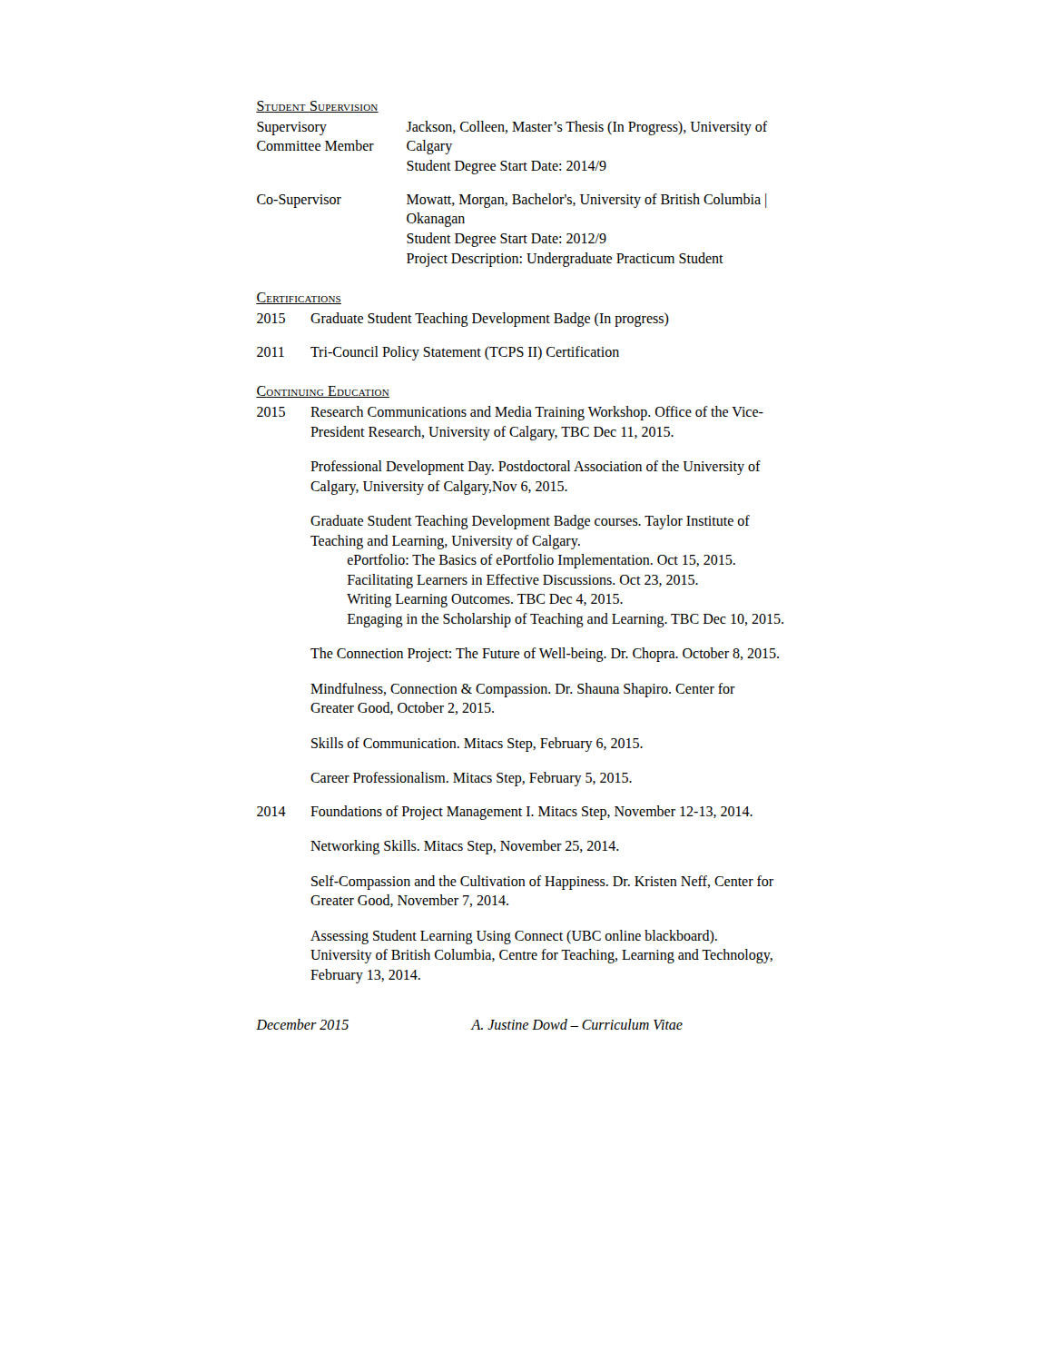Student Supervision
| Supervisory Committee Member | Jackson, Colleen, Master’s Thesis (In Progress), University of Calgary Student Degree Start Date: 2014/9 |
| Co-Supervisor | Mowatt, Morgan, Bachelor's, University of British Columbia / Okanagan Student Degree Start Date: 2012/9 Project Description: Undergraduate Practicum Student |
Certifications
| 2015 | Graduate Student Teaching Development Badge (In progress) |
| 2011 | Tri-Council Policy Statement (TCPS II) Certification |
Continuing Education
| 2015 | Research Communications and Media Training Workshop. Office of the Vice-President Research, University of Calgary, TBC Dec 11, 2015. Professional Development Day. Postdoctoral Association of the University of Calgary, University of Calgary,Nov 6, 2015. Graduate Student Teaching Development Badge courses. Taylor Institute of Teaching and Learning, University of Calgary. ePortfolio: The Basics of ePortfolio Implementation. Oct 15, 2015. Facilitating Learners in Effective Discussions. Oct 23, 2015. Writing Learning Outcomes. TBC Dec 4, 2015. Engaging in the Scholarship of Teaching and Learning. TBC Dec 10, 2015. The Connection Project: The Future of Well-being. Dr. Chopra. October 8, 2015. Mindfulness, Connection & Compassion. Dr. Shauna Shapiro. Center for Greater Good, October 2, 2015. Skills of Communication. Mitacs Step, February 6, 2015. Career Professionalism. Mitacs Step, February 5, 2015. |
| 2014 | Foundations of Project Management I. Mitacs Step, November 12-13, 2014. Networking Skills. Mitacs Step, November 25, 2014. Self-Compassion and the Cultivation of Happiness. Dr. Kristen Neff, Center for Greater Good, November 7, 2014. Assessing Student Learning Using Connect (UBC online blackboard). University of British Columbia, Centre for Teaching, Learning and Technology, February 13, 2014. |
December 2015
A. Justine Dowd – Curriculum Vitae